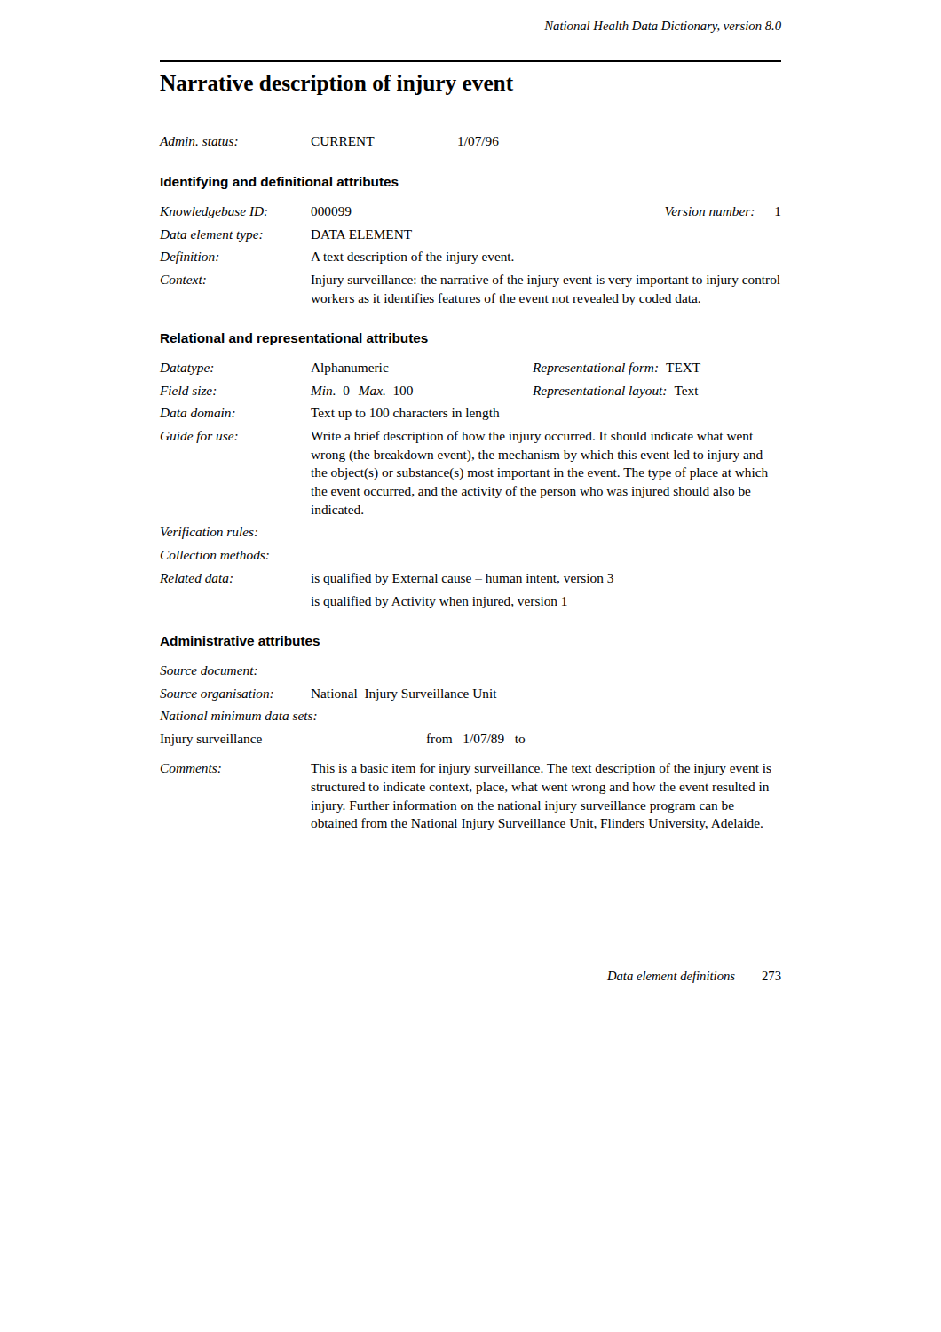National Health Data Dictionary, version 8.0
Narrative description of injury event
| Admin. status: | CURRENT 1/07/96 |
Identifying and definitional attributes
| Knowledgebase ID: | 000099 | Version number: 1 |
| Data element type: | DATA ELEMENT |
| Definition: | A text description of the injury event. |
| Context: | Injury surveillance: the narrative of the injury event is very important to injury control workers as it identifies features of the event not revealed by coded data. |
Relational and representational attributes
| Datatype: | Alphanumeric | Representational form: TEXT |
| Field size: | Min. 0 Max. 100 | Representational layout: Text |
| Data domain: | Text up to 100 characters in length |
| Guide for use: | Write a brief description of how the injury occurred. It should indicate what went wrong (the breakdown event), the mechanism by which this event led to injury and the object(s) or substance(s) most important in the event. The type of place at which the event occurred, and the activity of the person who was injured should also be indicated. |
| Verification rules: | |
| Collection methods: | |
| Related data: | is qualified by External cause – human intent, version 3 |
| | is qualified by Activity when injured, version 1 |
Administrative attributes
| Source document: | |
| Source organisation: | National Injury Surveillance Unit |
| National minimum data sets: |
| Injury surveillance from 1/07/89 to |
| Comments: | This is a basic item for injury surveillance. The text description of the injury event is structured to indicate context, place, what went wrong and how the event resulted in injury. Further information on the national injury surveillance program can be obtained from the National Injury Surveillance Unit, Flinders University, Adelaide. |
Data element definitions 273